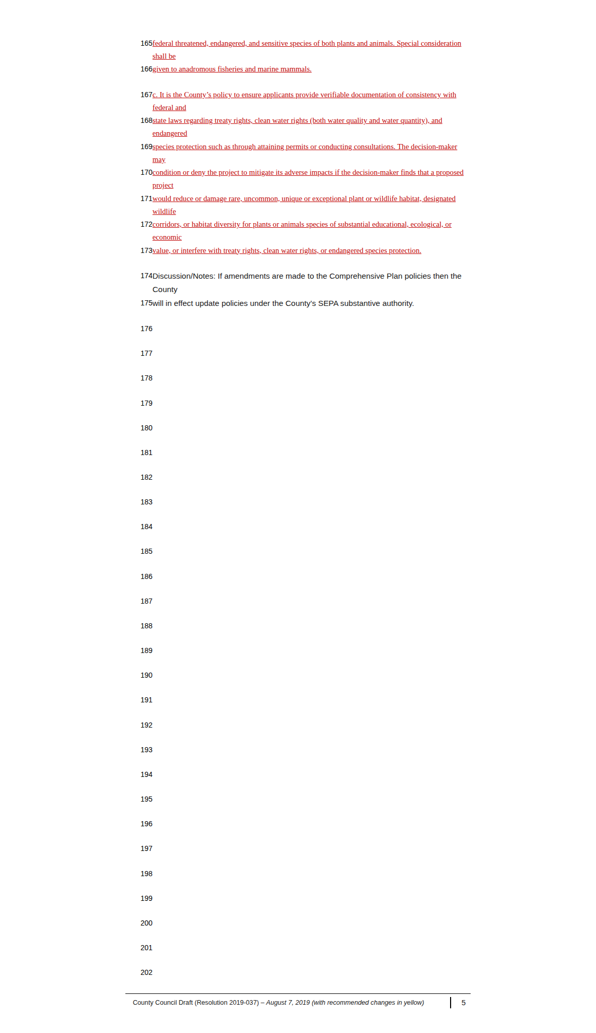| 165 | federal threatened, endangered, and sensitive species of both plants and animals. Special consideration shall be |
| 166 | given to anadromous fisheries and marine mammals. |
| 167 | c. It is the County’s policy to ensure applicants provide verifiable documentation of consistency with federal and |
| 168 | state laws regarding treaty rights, clean water rights (both water quality and water quantity), and endangered |
| 169 | species protection such as through attaining permits or conducting consultations. The decision-maker may |
| 170 | condition or deny the project to mitigate its adverse impacts if the decision-maker finds that a proposed project |
| 171 | would reduce or damage rare, uncommon, unique or exceptional plant or wildlife habitat, designated wildlife |
| 172 | corridors, or habitat diversity for plants or animals species of substantial educational, ecological, or economic |
| 173 | value, or interfere with treaty rights, clean water rights, or endangered species protection. |
| 174 | Discussion/Notes: If amendments are made to the Comprehensive Plan policies then the County |
| 175 | will in effect update policies under the County’s SEPA substantive authority. |
| 176 | |
| 177 | |
| 178 | |
| 179 | |
| 180 | |
| 181 | |
| 182 | |
| 183 | |
| 184 | |
| 185 | |
| 186 | |
| 187 | |
| 188 | |
| 189 | |
| 190 | |
| 191 | |
| 192 | |
| 193 | |
| 194 | |
| 195 | |
| 196 | |
| 197 | |
| 198 | |
| 199 | |
| 200 | |
| 201 | |
| 202 | |
County Council Draft (Resolution 2019-037) – August 7, 2019 (with recommended changes in yellow)
5